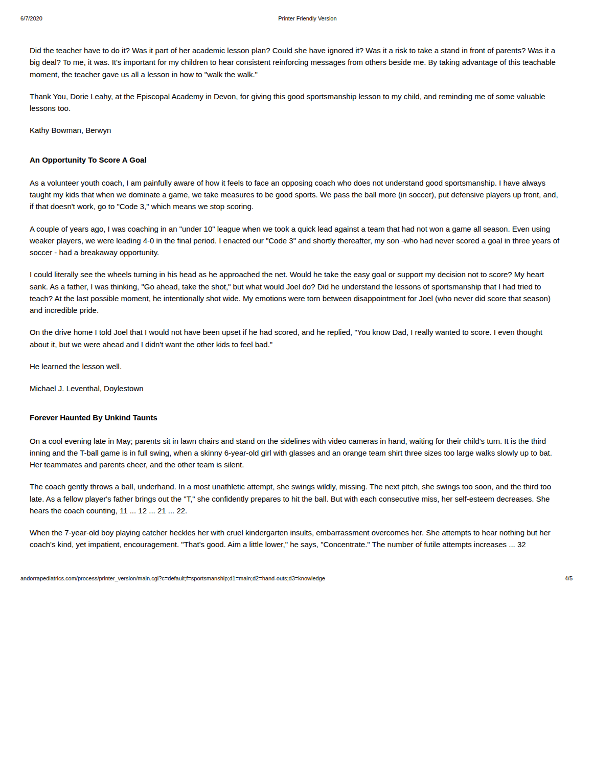6/7/2020 Printer Friendly Version
Did the teacher have to do it? Was it part of her academic lesson plan? Could she have ignored it? Was it a risk to take a stand in front of parents? Was it a big deal? To me, it was. It's important for my children to hear consistent reinforcing messages from others beside me. By taking advantage of this teachable moment, the teacher gave us all a lesson in how to "walk the walk."
Thank You, Dorie Leahy, at the Episcopal Academy in Devon, for giving this good sportsmanship lesson to my child, and reminding me of some valuable lessons too.
Kathy Bowman, Berwyn
An Opportunity To Score A Goal
As a volunteer youth coach, I am painfully aware of how it feels to face an opposing coach who does not understand good sportsmanship. I have always taught my kids that when we dominate a game, we take measures to be good sports. We pass the ball more (in soccer), put defensive players up front, and, if that doesn't work, go to "Code 3," which means we stop scoring.
A couple of years ago, I was coaching in an "under 10" league when we took a quick lead against a team that had not won a game all season. Even using weaker players, we were leading 4-0 in the final period. I enacted our "Code 3" and shortly thereafter, my son -who had never scored a goal in three years of soccer - had a breakaway opportunity.
I could literally see the wheels turning in his head as he approached the net. Would he take the easy goal or support my decision not to score? My heart sank. As a father, I was thinking, "Go ahead, take the shot," but what would Joel do? Did he understand the lessons of sportsmanship that I had tried to teach? At the last possible moment, he intentionally shot wide. My emotions were torn between disappointment for Joel (who never did score that season) and incredible pride.
On the drive home I told Joel that I would not have been upset if he had scored, and he replied, "You know Dad, I really wanted to score. I even thought about it, but we were ahead and I didn't want the other kids to feel bad."
He learned the lesson well.
Michael J. Leventhal, Doylestown
Forever Haunted By Unkind Taunts
On a cool evening late in May; parents sit in lawn chairs and stand on the sidelines with video cameras in hand, waiting for their child's turn. It is the third inning and the T-ball game is in full swing, when a skinny 6-year-old girl with glasses and an orange team shirt three sizes too large walks slowly up to bat. Her teammates and parents cheer, and the other team is silent.
The coach gently throws a ball, underhand. In a most unathletic attempt, she swings wildly, missing. The next pitch, she swings too soon, and the third too late. As a fellow player's father brings out the "T," she confidently prepares to hit the ball. But with each consecutive miss, her self-esteem decreases. She hears the coach counting, 11 ... 12 ... 21 ... 22.
When the 7-year-old boy playing catcher heckles her with cruel kindergarten insults, embarrassment overcomes her. She attempts to hear nothing but her coach's kind, yet impatient, encouragement. "That's good. Aim a little lower," he says, "Concentrate." The number of futile attempts increases ... 32
andorrapediatrics.com/process/printer_version/main.cgi?c=default;f=sportsmanship;d1=main;d2=hand-outs;d3=knowledge 4/5